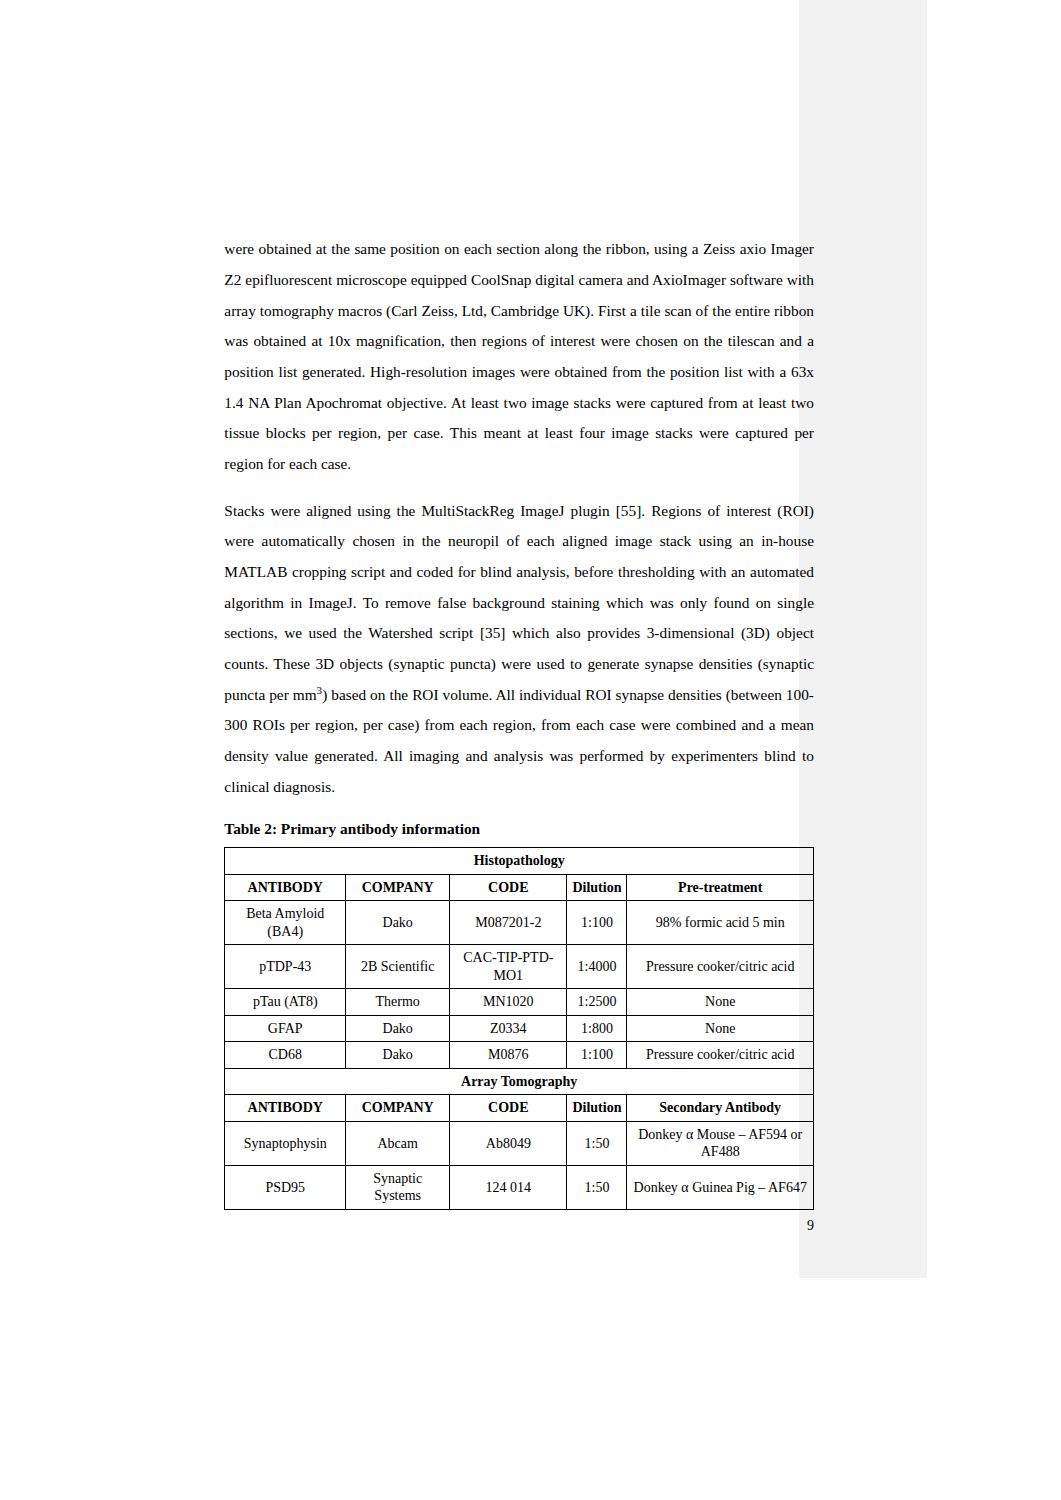were obtained at the same position on each section along the ribbon, using a Zeiss axio Imager Z2 epifluorescent microscope equipped CoolSnap digital camera and AxioImager software with array tomography macros (Carl Zeiss, Ltd, Cambridge UK). First a tile scan of the entire ribbon was obtained at 10x magnification, then regions of interest were chosen on the tilescan and a position list generated. High-resolution images were obtained from the position list with a 63x 1.4 NA Plan Apochromat objective. At least two image stacks were captured from at least two tissue blocks per region, per case. This meant at least four image stacks were captured per region for each case.
Stacks were aligned using the MultiStackReg ImageJ plugin [55]. Regions of interest (ROI) were automatically chosen in the neuropil of each aligned image stack using an in-house MATLAB cropping script and coded for blind analysis, before thresholding with an automated algorithm in ImageJ. To remove false background staining which was only found on single sections, we used the Watershed script [35] which also provides 3-dimensional (3D) object counts. These 3D objects (synaptic puncta) were used to generate synapse densities (synaptic puncta per mm3) based on the ROI volume. All individual ROI synapse densities (between 100-300 ROIs per region, per case) from each region, from each case were combined and a mean density value generated. All imaging and analysis was performed by experimenters blind to clinical diagnosis.
Table 2: Primary antibody information
| Histopathology |
| ANTIBODY | COMPANY | CODE | Dilution | Pre-treatment |
| Beta Amyloid (BA4) | Dako | M087201-2 | 1:100 | 98% formic acid 5 min |
| pTDP-43 | 2B Scientific | CAC-TIP-PTD-MO1 | 1:4000 | Pressure cooker/citric acid |
| pTau (AT8) | Thermo | MN1020 | 1:2500 | None |
| GFAP | Dako | Z0334 | 1:800 | None |
| CD68 | Dako | M0876 | 1:100 | Pressure cooker/citric acid |
| Array Tomography |
| ANTIBODY | COMPANY | CODE | Dilution | Secondary Antibody |
| Synaptophysin | Abcam | Ab8049 | 1:50 | Donkey α Mouse – AF594 or AF488 |
| PSD95 | Synaptic Systems | 124 014 | 1:50 | Donkey α Guinea Pig – AF647 |
9